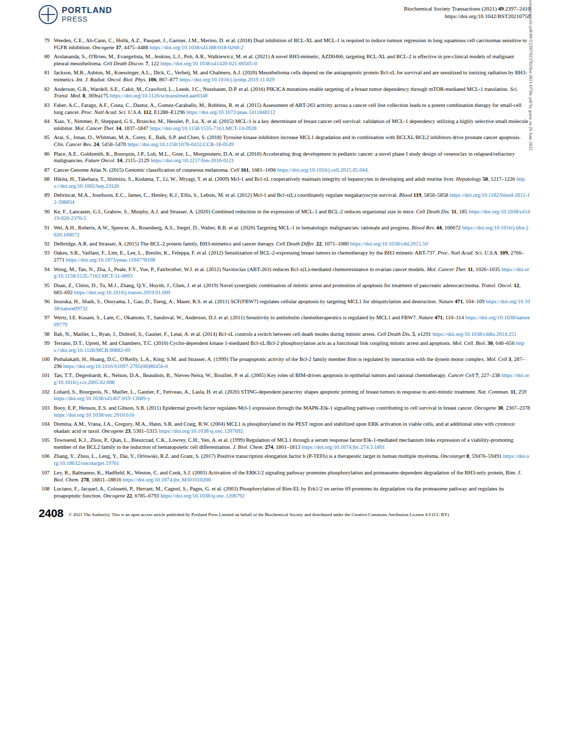PORTLAND PRESS
Biochemical Society Transactions (2021) 49 2397–2410
https://doi.org/10.1042/BST20210750
Downloaded from http://portlandpress.com/biochemsoctrans/article-pdf/49/5/2397/923702/bst-2021-0750c.pdf by guest on 26 June 2022
Weeden, C.E., Ah-Cann, C., Holik, A.Z., Pasquet, J., Garnier, J.M., Merino, D. et al. (2018) Dual inhibition of BCL-XL and MCL-1 is required to induce tumour regression in lung squamous cell carcinomas sensitive to FGFR inhibition. Oncogene 37, 4475–4488 https://doi.org/10.1038/s41388-018-0268-2
Arulananda, S., O'Brien, M., Evangelista, M., Jenkins, L.J., Poh, A.R., Walkiewicz, M. et al. (2021) A novel BH3-mimetic, AZD0466, targeting BCL-XL and BCL-2 is effective in pre-clinical models of malignant pleural mesothelioma. Cell Death Discov. 7, 122 https://doi.org/10.1038/s41420-021-00505-0
Jackson, M.R., Ashton, M., Koessinger, A.L., Dick, C., Verheij, M. and Chalmers, A.J. (2020) Mesothelioma cells depend on the antiapoptotic protein Bcl-xL for survival and are sensitized to ionizing radiation by BH3-mimetics. Int. J. Radiat. Oncol. Biol. Phys. 106, 867–877 https://doi.org/10.1016/j.ijrobp.2019.11.029
Anderson, G.R., Wardell, S.E., Cakir, M., Crawford, L., Leeds, J.C., Nussbaum, D.P. et al. (2016) PIK3CA mutations enable targeting of a breast tumor dependency through mTOR-mediated MCL-1 translation. Sci. Transl. Med. 8, 369ra175 https://doi.org/10.1126/scitranslmed.aae0348
Faber, A.C., Farago, A.F., Costa, C., Dastur, A., Gomez-Caraballo, M., Robbins, R. et al. (2015) Assessment of ABT-263 activity across a cancer cell line collection leads to a potent combination therapy for small-cell lung cancer. Proc. Natl Acad. Sci. U.S.A. 112, E1288–E1296 https://doi.org/10.1073/pnas.1411848112
Xiao, Y., Nimmer, P., Sheppard, G.S., Bruncko, M., Hessler, P., Lu, X. et al. (2015) MCL-1 is a key determinant of breast cancer cell survival: validation of MCL-1 dependency utilizing a highly selective small molecule inhibitor. Mol. Cancer Ther. 14, 1837–1847 https://doi.org/10.1158/1535-7163.MCT-14-0928
Arai, S., Jonas, O., Whitman, M.A., Corey, E., Balk, S.P. and Chen, S. (2018) Tyrosine kinase inhibitors increase MCL1 degradation and in combination with BCLXL/BCL2 inhibitors drive prostate cancer apoptosis. Clin. Cancer Res. 24, 5458–5470 https://doi.org/10.1158/1078-0432.CCR-18-0549
Place, A.E., Goldsmith, K., Bourquin, J.P., Loh, M.L., Gore, L., Morgenstern, D.A. et al. (2018) Accelerating drug development in pediatric cancer: a novel phase I study design of venetoclax in relapsed/refractory malignancies. Future Oncol. 14, 2115–2129 https://doi.org/10.2217/fon-2018-0121
Cancer Genome Atlas N. (2015) Genomic classification of cutaneous melanoma. Cell 161, 1681–1696 https://doi.org/10.1016/j.cell.2015.05.044.
Hikita, H., Takehara, T., Shimizu, S., Kodama, T., Li, W., Miyagi, T. et al. (2009) Mcl-1 and Bcl-xL cooperatively maintain integrity of hepatocytes in developing and adult murine liver. Hepatology 50, 1217–1226 https://doi.org/10.1002/hep.23126
Debrincat, M.A., Josefsson, E.C., James, C., Henley, K.J., Ellis, S., Lebois, M. et al. (2012) Mcl-1 and Bcl-x(L) coordinately regulate megakaryocyte survival. Blood 119, 5850–5858 https://doi.org/10.1182/blood-2011-12-398834
Ke, F., Lancaster, G.I., Grabow, S., Murphy, A.J. and Strasser, A. (2020) Combined reduction in the expression of MCL-1 and BCL-2 reduces organismal size in mice. Cell Death Dis. 11, 185 https://doi.org/10.1038/s41419-020-2376-5
Wei, A.H., Roberts, A.W., Spencer, A., Rosenberg, A.S., Siegel, D., Walter, R.B. et al. (2020) Targeting MCL-1 in hematologic malignancies: rationale and progress. Blood Rev. 44, 100672 https://doi.org/10.1016/j.blre.2020.100672
Delbridge, A.R. and Strasser, A. (2015) The BCL-2 protein family, BH3-mimetics and cancer therapy. Cell Death Differ. 22, 1071–1080 https://doi.org/10.1038/cdd.2015.50
Oakes, S.R., Vaillant, F., Lim, E., Lee, L., Breslin, K., Feleppa, F. et al. (2012) Sensitization of BCL-2-expressing breast tumors to chemotherapy by the BH3 mimetic ABT-737. Proc. Natl Acad. Sci. U.S.A. 109, 2766–2771 https://doi.org/10.1073/pnas.1104778108
Wong, M., Tan, N., Zha, J., Peale, F.V., Yue, P., Fairbrother, W.J. et al. (2012) Navitoclax (ABT-263) reduces Bcl-x(L)-mediated chemoresistance in ovarian cancer models. Mol. Cancer Ther. 11, 1026–1035 https://doi.org/10.1158/1535-7163.MCT-11-0693
Duan, Z., Chinn, D., Tu, M.J., Zhang, Q.Y., Huynh, J., Chen, J. et al. (2019) Novel synergistic combination of mitotic arrest and promotion of apoptosis for treatment of pancreatic adenocarcinoma. Transl. Oncol. 12, 683–692 https://doi.org/10.1016/j.tranon.2019.01.009
Inuzuka, H., Shaik, S., Onoyama, I., Gao, D., Tseng, A., Maser, R.S. et al. (2011) SCF(FBW7) regulates cellular apoptosis by targeting MCL1 for ubiquitylation and destruction. Nature 471, 104–109 https://doi.org/10.1038/nature09732
Wertz, I.E. Kusam, S., Lam, C., Okamoto, T., Sandoval, W., Anderson, D.J. et al. (2011) Sensitivity to antitubulin chemotherapeutics is regulated by MCL1 and FBW7. Nature 471, 110–114 https://doi.org/10.1038/nature09779
Bah, N., Maillet, L., Ryan, J., Dubreil, S., Gautier, F., Letai, A. et al. (2014) Bcl-xL controls a switch between cell death modes during mitotic arrest. Cell Death Dis. 5, e1291 https://doi.org/10.1038/cddis.2014.251
Terrano, D.T., Upreti, M. and Chambers, T.C. (2010) Cyclin-dependent kinase 1-mediated Bcl-xL/Bcl-2 phosphorylation acts as a functional link coupling mitotic arrest and apoptosis. Mol. Cell. Biol. 30, 640–656 https://doi.org/10.1128/MCB.00882-09
Puthalakath, H., Huang, D.C., O'Reilly, L.A., King, S.M. and Strasser, A. (1999) The proapoptotic activity of the Bcl-2 family member Bim is regulated by interaction with the dynein motor complex. Mol. Cell 3, 287–296 https://doi.org/10.1016/S1097-2765(00)80456-6
Tan, T.T., Degenhardt, K., Nelson, D.A., Beaudoin, B., Nieves-Neira, W., Bouillet, P. et al. (2005) Key roles of BIM-driven apoptosis in epithelial tumors and rational chemotherapy. Cancer Cell 7, 227–238 https://doi.org/10.1016/j.ccr.2005.02.008
Lohard, S., Bourgeois, N., Maillet, L., Gautier, F., Fetiveau, A., Lasla, H. et al. (2020) STING-dependent paracriny shapes apoptotic priming of breast tumors in response to anti-mitotic treatment. Nat. Commun. 11, 259 https://doi.org/10.1038/s41467-019-13689-y
Booy, E.P., Henson, E.S. and Gibson, S.B. (2011) Epidermal growth factor regulates Mcl-1 expression through the MAPK-Elk-1 signalling pathway contributing to cell survival in breast cancer. Oncogene 30, 2367–2378 https://doi.org/10.1038/onc.2010.616
Domina, A.M., Vrana, J.A., Gregory, M.A., Hann, S.R. and Craig, R.W. (2004) MCL1 is phosphorylated in the PEST region and stabilized upon ERK activation in viable cells, and at additional sites with cytotoxic okadaic acid or taxol. Oncogene 23, 5301–5315 https://doi.org/10.1038/sj.onc.1207692
Townsend, K.J., Zhou, P., Qian, L., Bieszczad, C.K., Lowrey, C.H., Yen, A. et al. (1999) Regulation of MCL1 through a serum response factor/Elk-1-mediated mechanism links expression of a viability-promoting member of the BCL2 family to the induction of hematopoietic cell differentiation. J. Biol. Chem. 274, 1801–1813 https://doi.org/10.1074/jbc.274.3.1801
Zhang, Y., Zhou, L., Leng, Y., Dai, Y., Orlowski, R.Z. and Grant, S. (2017) Positive transcription elongation factor b (P-TEFb) is a therapeutic target in human multiple myeloma. Oncotarget 8, 59476–59491 https://doi.org/10.18632/oncotarget.19761
Ley, R., Balmanno, K., Hadfield, K., Weston, C. and Cook, S.J. (2003) Activation of the ERK1/2 signaling pathway promotes phosphorylation and proteasome-dependent degradation of the BH3-only protein, Bim. J. Biol. Chem. 278, 18811–18816 https://doi.org/10.1074/jbc.M301010200
Luciano, F., Jacquel, A., Colosetti, P., Herrant, M., Cagnol, S., Pages, G. et al. (2003) Phosphorylation of Bim-EL by Erk1/2 on serine 69 promotes its degradation via the proteasome pathway and regulates its proapoptotic function. Oncogene 22, 6785–6793 https://doi.org/10.1038/sj.onc.1206792
2408
© 2021 The Author(s). This is an open access article published by Portland Press Limited on behalf of the Biochemical Society and distributed under the Creative Commons Attribution License 4.0 (CC BY).